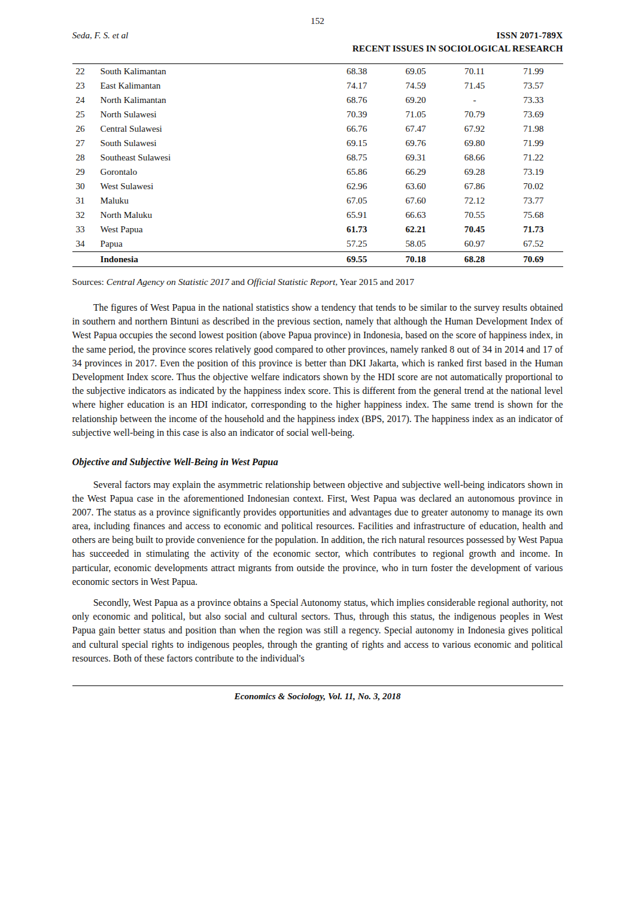152
Seda, F. S. et al
ISSN 2071-789X
RECENT ISSUES IN SOCIOLOGICAL RESEARCH
| 22 | South Kalimantan | 68.38 | 69.05 | 70.11 | 71.99 |
| 23 | East Kalimantan | 74.17 | 74.59 | 71.45 | 73.57 |
| 24 | North Kalimantan | 68.76 | 69.20 | - | 73.33 |
| 25 | North Sulawesi | 70.39 | 71.05 | 70.79 | 73.69 |
| 26 | Central Sulawesi | 66.76 | 67.47 | 67.92 | 71.98 |
| 27 | South Sulawesi | 69.15 | 69.76 | 69.80 | 71.99 |
| 28 | Southeast Sulawesi | 68.75 | 69.31 | 68.66 | 71.22 |
| 29 | Gorontalo | 65.86 | 66.29 | 69.28 | 73.19 |
| 30 | West Sulawesi | 62.96 | 63.60 | 67.86 | 70.02 |
| 31 | Maluku | 67.05 | 67.60 | 72.12 | 73.77 |
| 32 | North Maluku | 65.91 | 66.63 | 70.55 | 75.68 |
| 33 | West Papua | 61.73 | 62.21 | 70.45 | 71.73 |
| 34 | Papua | 57.25 | 58.05 | 60.97 | 67.52 |
| | Indonesia | 69.55 | 70.18 | 68.28 | 70.69 |
Sources: Central Agency on Statistic 2017 and Official Statistic Report, Year 2015 and 2017
The figures of West Papua in the national statistics show a tendency that tends to be similar to the survey results obtained in southern and northern Bintuni as described in the previous section, namely that although the Human Development Index of West Papua occupies the second lowest position (above Papua province) in Indonesia, based on the score of happiness index, in the same period, the province scores relatively good compared to other provinces, namely ranked 8 out of 34 in 2014 and 17 of 34 provinces in 2017. Even the position of this province is better than DKI Jakarta, which is ranked first based in the Human Development Index score. Thus the objective welfare indicators shown by the HDI score are not automatically proportional to the subjective indicators as indicated by the happiness index score. This is different from the general trend at the national level where higher education is an HDI indicator, corresponding to the higher happiness index. The same trend is shown for the relationship between the income of the household and the happiness index (BPS, 2017). The happiness index as an indicator of subjective well-being in this case is also an indicator of social well-being.
Objective and Subjective Well-Being in West Papua
Several factors may explain the asymmetric relationship between objective and subjective well-being indicators shown in the West Papua case in the aforementioned Indonesian context. First, West Papua was declared an autonomous province in 2007. The status as a province significantly provides opportunities and advantages due to greater autonomy to manage its own area, including finances and access to economic and political resources. Facilities and infrastructure of education, health and others are being built to provide convenience for the population. In addition, the rich natural resources possessed by West Papua has succeeded in stimulating the activity of the economic sector, which contributes to regional growth and income. In particular, economic developments attract migrants from outside the province, who in turn foster the development of various economic sectors in West Papua.
Secondly, West Papua as a province obtains a Special Autonomy status, which implies considerable regional authority, not only economic and political, but also social and cultural sectors. Thus, through this status, the indigenous peoples in West Papua gain better status and position than when the region was still a regency. Special autonomy in Indonesia gives political and cultural special rights to indigenous peoples, through the granting of rights and access to various economic and political resources. Both of these factors contribute to the individual's
Economics & Sociology, Vol. 11, No. 3, 2018